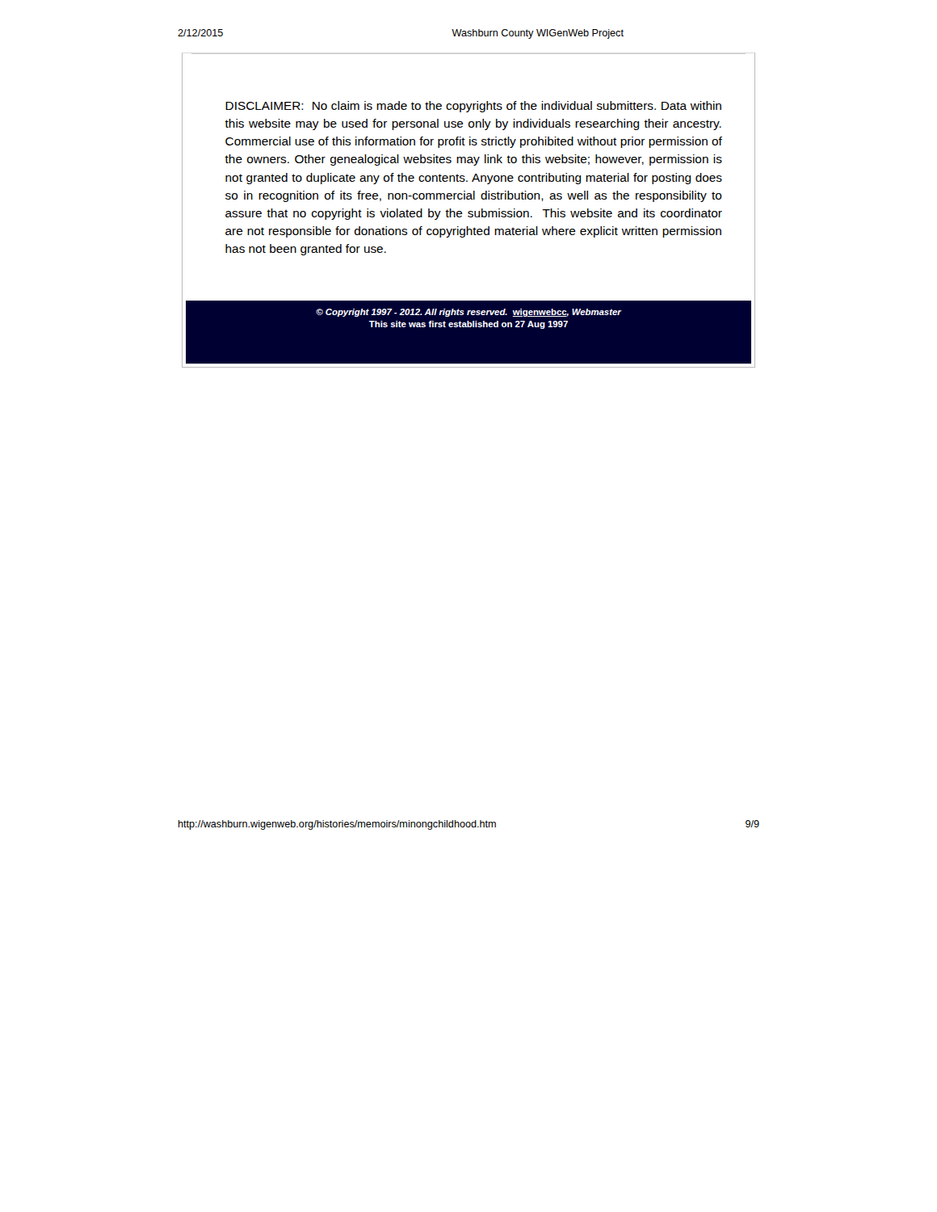2/12/2015 Washburn County WIGenWeb Project
DISCLAIMER: No claim is made to the copyrights of the individual submitters. Data within this website may be used for personal use only by individuals researching their ancestry. Commercial use of this information for profit is strictly prohibited without prior permission of the owners. Other genealogical websites may link to this website; however, permission is not granted to duplicate any of the contents. Anyone contributing material for posting does so in recognition of its free, non-commercial distribution, as well as the responsibility to assure that no copyright is violated by the submission. This website and its coordinator are not responsible for donations of copyrighted material where explicit written permission has not been granted for use.
© Copyright 1997 - 2012. All rights reserved. wigenwebcc, Webmaster
This site was first established on 27 Aug 1997
http://washburn.wigenweb.org/histories/memoirs/minongchildhood.htm 9/9